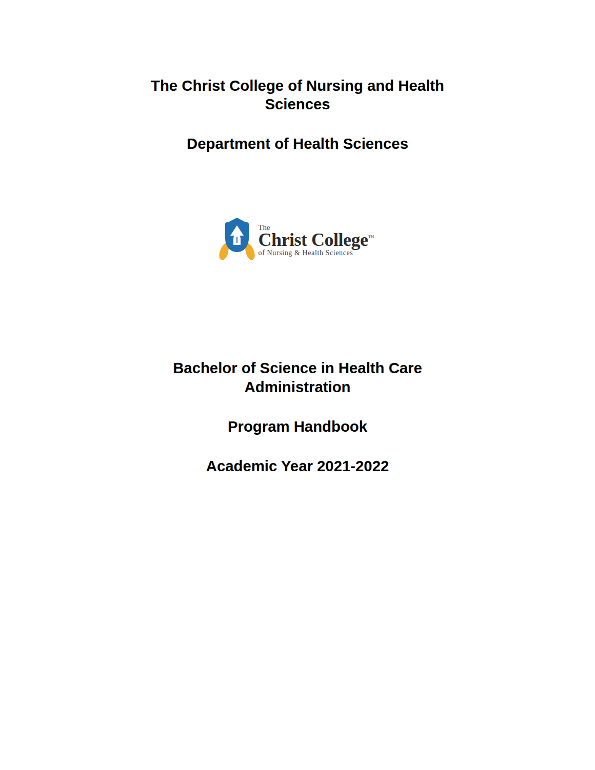The Christ College of Nursing and Health Sciences Department of Health Sciences
The
Christ College™
of Nursing & Health Sciences
Bachelor of Science in Health Care Administration
Program Handbook
Academic Year 2021-2022